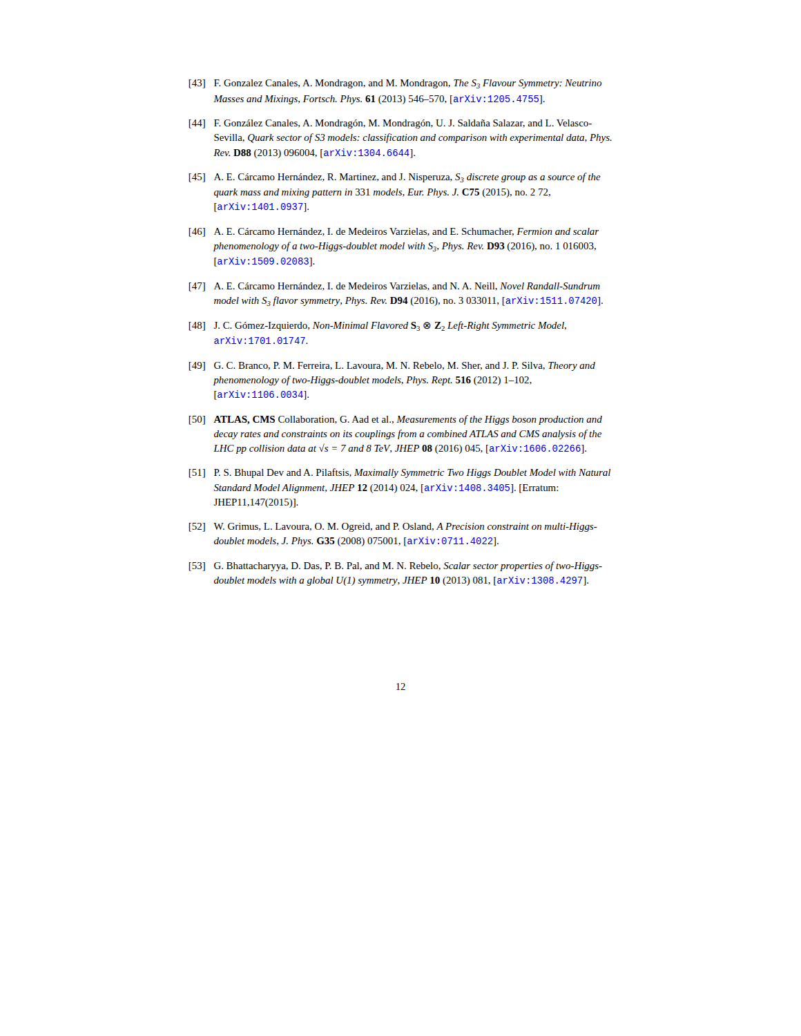[43] F. Gonzalez Canales, A. Mondragon, and M. Mondragon, The S3 Flavour Symmetry: Neutrino Masses and Mixings, Fortsch. Phys. 61 (2013) 546–570, [arXiv:1205.4755].
[44] F. González Canales, A. Mondragón, M. Mondragón, U. J. Saldaña Salazar, and L. Velasco-Sevilla, Quark sector of S3 models: classification and comparison with experimental data, Phys. Rev. D88 (2013) 096004, [arXiv:1304.6644].
[45] A. E. Cárcamo Hernández, R. Martinez, and J. Nisperuza, S3 discrete group as a source of the quark mass and mixing pattern in 331 models, Eur. Phys. J. C75 (2015), no. 2 72, [arXiv:1401.0937].
[46] A. E. Cárcamo Hernández, I. de Medeiros Varzielas, and E. Schumacher, Fermion and scalar phenomenology of a two-Higgs-doublet model with S3, Phys. Rev. D93 (2016), no. 1 016003, [arXiv:1509.02083].
[47] A. E. Cárcamo Hernández, I. de Medeiros Varzielas, and N. A. Neill, Novel Randall-Sundrum model with S3 flavor symmetry, Phys. Rev. D94 (2016), no. 3 033011, [arXiv:1511.07420].
[48] J. C. Gómez-Izquierdo, Non-Minimal Flavored S 3 ⊗ Z 2 Left-Right Symmetric Model, arXiv:1701.01747.
[49] G. C. Branco, P. M. Ferreira, L. Lavoura, M. N. Rebelo, M. Sher, and J. P. Silva, Theory and phenomenology of two-Higgs-doublet models, Phys. Rept. 516 (2012) 1–102, [arXiv:1106.0034].
[50] ATLAS, CMS Collaboration, G. Aad et al., Measurements of the Higgs boson production and decay rates and constraints on its couplings from a combined ATLAS and CMS analysis of the LHC pp collision data at √s = 7 and 8 TeV, JHEP 08 (2016) 045, [arXiv:1606.02266].
[51] P. S. Bhupal Dev and A. Pilaftsis, Maximally Symmetric Two Higgs Doublet Model with Natural Standard Model Alignment, JHEP 12 (2014) 024, [arXiv:1408.3405]. [Erratum: JHEP11,147(2015)].
[52] W. Grimus, L. Lavoura, O. M. Ogreid, and P. Osland, A Precision constraint on multi-Higgs-doublet models, J. Phys. G35 (2008) 075001, [arXiv:0711.4022].
[53] G. Bhattacharyya, D. Das, P. B. Pal, and M. N. Rebelo, Scalar sector properties of two-Higgs-doublet models with a global U(1) symmetry, JHEP 10 (2013) 081, [arXiv:1308.4297].
12